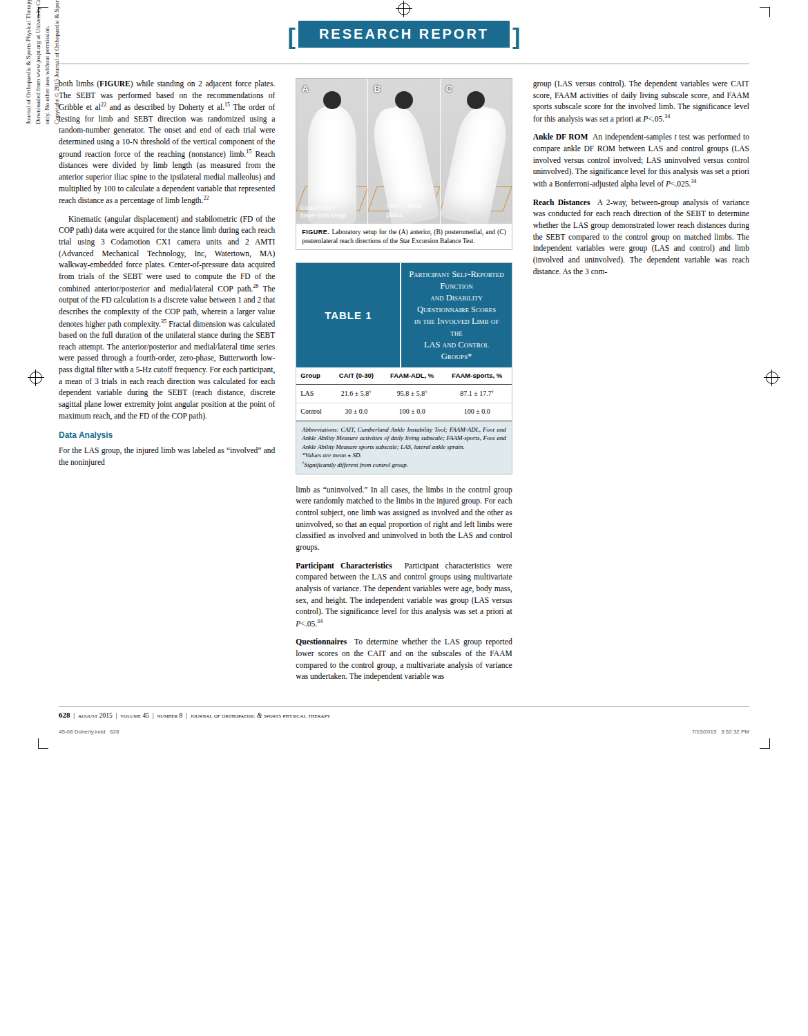Journal of Orthopaedic & Sports Physical Therapy®
Downloaded from www.jospt.org at University College Dublin - UCD Library on July 26, 2018. For personal use only. No other uses without permission.
Copyright © 2015 Journal of Orthopaedic & Sports Physical Therapy®. All rights reserved.
[ RESEARCH REPORT ]
both limbs (FIGURE) while standing on 2 adjacent force plates. The SEBT was performed based on the recommendations of Gribble et al22 and as described by Doherty et al.15 The order of testing for limb and SEBT direction was randomized using a random-number generator. The onset and end of each trial were determined using a 10-N threshold of the vertical component of the ground reaction force of the reaching (nonstance) limb.15 Reach distances were divided by limb length (as measured from the anterior superior iliac spine to the ipsilateral medial malleolus) and multiplied by 100 to calculate a dependent variable that represented reach distance as a percentage of limb length.22
Kinematic (angular displacement) and stabilometric (FD of the COP path) data were acquired for the stance limb during each reach trial using 3 Codamotion CX1 camera units and 2 AMTI (Advanced Mechanical Technology, Inc, Watertown, MA) walkway-embedded force plates. Center-of-pressure data acquired from trials of the SEBT were used to compute the FD of the combined anterior/posterior and medial/lateral COP path.28 The output of the FD calculation is a discrete value between 1 and 2 that describes the complexity of the COP path, wherein a larger value denotes higher path complexity.35 Fractal dimension was calculated based on the full duration of the unilateral stance during the SEBT reach attempt. The anterior/posterior and medial/lateral time series were passed through a fourth-order, zero-phase, Butterworth low-pass digital filter with a 5-Hz cutoff frequency. For each participant, a mean of 3 trials in each reach direction was calculated for each dependent variable during the SEBT (reach distance, discrete sagittal plane lower extremity joint angular position at the point of maximum reach, and the FD of the COP path).
Data Analysis
For the LAS group, the injured limb was labeled as “involved” and the noninjured
A
Codamotion
lower-limb setup
B
AMTI force plates
C
FIGURE. Laboratory setup for the (A) anterior, (B) posteromedial, and (C) posterolateral reach directions of the Star Excursion Balance Test.
TABLE 1
Participant Self-Reported Function
and Disability Questionnaire Scores
in the Involved Limb of the
LAS and Control Groups*
| Group | CAIT (0-30) | FAAM-ADL, % | FAAM-sports, % |
| --- | --- | --- | --- |
| LAS | 21.6 ± 5.8 † | 95.8 ± 5.8 † | 87.1 ± 17.7 † |
| Control | 30 ± 0.0 | 100 ± 0.0 | 100 ± 0.0 |
Abbreviations: CAIT, Cumberland Ankle Instability Tool; FAAM-ADL, Foot and Ankle Ability Measure activities of daily living subscale; FAAM-sports, Foot and Ankle Ability Measure sports subscale; LAS, lateral ankle sprain.
*Values are mean ± SD.
†Significantly different from control group.
limb as “uninvolved.” In all cases, the limbs in the control group were randomly matched to the limbs in the injured group. For each control subject, one limb was assigned as involved and the other as uninvolved, so that an equal proportion of right and left limbs were classified as involved and uninvolved in both the LAS and control groups.
Participant Characteristics Participant characteristics were compared between the LAS and control groups using multivariate analysis of variance. The dependent variables were age, body mass, sex, and height. The independent variable was group (LAS versus control). The significance level for this analysis was set a priori at P<.05.34
Questionnaires To determine whether the LAS group reported lower scores on the CAIT and on the subscales of the FAAM compared to the control group, a multivariate analysis of variance was undertaken. The independent variable was
group (LAS versus control). The dependent variables were CAIT score, FAAM activities of daily living subscale score, and FAAM sports subscale score for the involved limb. The significance level for this analysis was set a priori at P<.05.34
Ankle DF ROM An independent-samples t test was performed to compare ankle DF ROM between LAS and control groups (LAS involved versus control involved; LAS uninvolved versus control uninvolved). The significance level for this analysis was set a priori with a Bonferroni-adjusted alpha level of P<.025.34
Reach Distances A 2-way, between-group analysis of variance was conducted for each reach direction of the SEBT to determine whether the LAS group demonstrated lower reach distances during the SEBT compared to the control group on matched limbs. The independent variables were group (LAS and control) and limb (involved and uninvolved). The dependent variable was reach distance. As the 3 com-
628 | august 2015 | volume 45 | number 8 | journal of orthopaedic & sports physical therapy
45-08 Doherty.indd 628
7/15/2015 3:52:32 PM